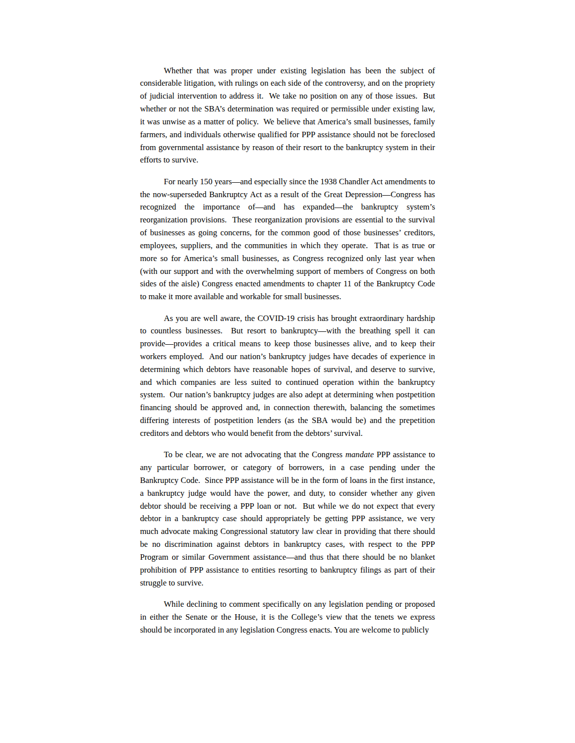Whether that was proper under existing legislation has been the subject of considerable litigation, with rulings on each side of the controversy, and on the propriety of judicial intervention to address it. We take no position on any of those issues. But whether or not the SBA’s determination was required or permissible under existing law, it was unwise as a matter of policy. We believe that America’s small businesses, family farmers, and individuals otherwise qualified for PPP assistance should not be foreclosed from governmental assistance by reason of their resort to the bankruptcy system in their efforts to survive.
For nearly 150 years—and especially since the 1938 Chandler Act amendments to the now-superseded Bankruptcy Act as a result of the Great Depression—Congress has recognized the importance of—and has expanded—the bankruptcy system’s reorganization provisions. These reorganization provisions are essential to the survival of businesses as going concerns, for the common good of those businesses’ creditors, employees, suppliers, and the communities in which they operate. That is as true or more so for America’s small businesses, as Congress recognized only last year when (with our support and with the overwhelming support of members of Congress on both sides of the aisle) Congress enacted amendments to chapter 11 of the Bankruptcy Code to make it more available and workable for small businesses.
As you are well aware, the COVID-19 crisis has brought extraordinary hardship to countless businesses. But resort to bankruptcy—with the breathing spell it can provide—provides a critical means to keep those businesses alive, and to keep their workers employed. And our nation’s bankruptcy judges have decades of experience in determining which debtors have reasonable hopes of survival, and deserve to survive, and which companies are less suited to continued operation within the bankruptcy system. Our nation’s bankruptcy judges are also adept at determining when postpetition financing should be approved and, in connection therewith, balancing the sometimes differing interests of postpetition lenders (as the SBA would be) and the prepetition creditors and debtors who would benefit from the debtors’ survival.
To be clear, we are not advocating that the Congress mandate PPP assistance to any particular borrower, or category of borrowers, in a case pending under the Bankruptcy Code. Since PPP assistance will be in the form of loans in the first instance, a bankruptcy judge would have the power, and duty, to consider whether any given debtor should be receiving a PPP loan or not. But while we do not expect that every debtor in a bankruptcy case should appropriately be getting PPP assistance, we very much advocate making Congressional statutory law clear in providing that there should be no discrimination against debtors in bankruptcy cases, with respect to the PPP Program or similar Government assistance—and thus that there should be no blanket prohibition of PPP assistance to entities resorting to bankruptcy filings as part of their struggle to survive.
While declining to comment specifically on any legislation pending or proposed in either the Senate or the House, it is the College’s view that the tenets we express should be incorporated in any legislation Congress enacts. You are welcome to publicly